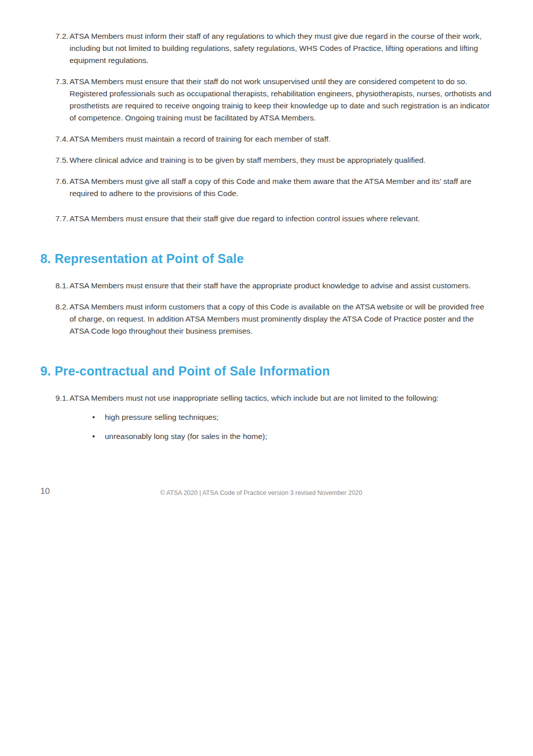7.2. ATSA Members must inform their staff of any regulations to which they must give due regard in the course of their work, including but not limited to building regulations, safety regulations, WHS Codes of Practice, lifting operations and lifting equipment regulations.
7.3. ATSA Members must ensure that their staff do not work unsupervised until they are considered competent to do so. Registered professionals such as occupational therapists, rehabilitation engineers, physiotherapists, nurses, orthotists and prosthetists are required to receive ongoing trainig to keep their knowledge up to date and such registration is an indicator of competence. Ongoing training must be facilitated by ATSA Members.
7.4. ATSA Members must maintain a record of training for each member of staff.
7.5. Where clinical advice and training is to be given by staff members, they must be appropriately qualified.
7.6. ATSA Members must give all staff a copy of this Code and make them aware that the ATSA Member and its’ staff are required to adhere to the provisions of this Code.
7.7. ATSA Members must ensure that their staff give due regard to infection control issues where relevant.
8. Representation at Point of Sale
8.1. ATSA Members must ensure that their staff have the appropriate product knowledge to advise and assist customers.
8.2. ATSA Members must inform customers that a copy of this Code is available on the ATSA website or will be provided free of charge, on request. In addition ATSA Members must prominently display the ATSA Code of Practice poster and the ATSA Code logo throughout their business premises.
9. Pre-contractual and Point of Sale Information
9.1. ATSA Members must not use inappropriate selling tactics, which include but are not limited to the following:
high pressure selling techniques;
unreasonably long stay (for sales in the home);
10
© ATSA 2020 | ATSA Code of Practice version 3 revised November 2020